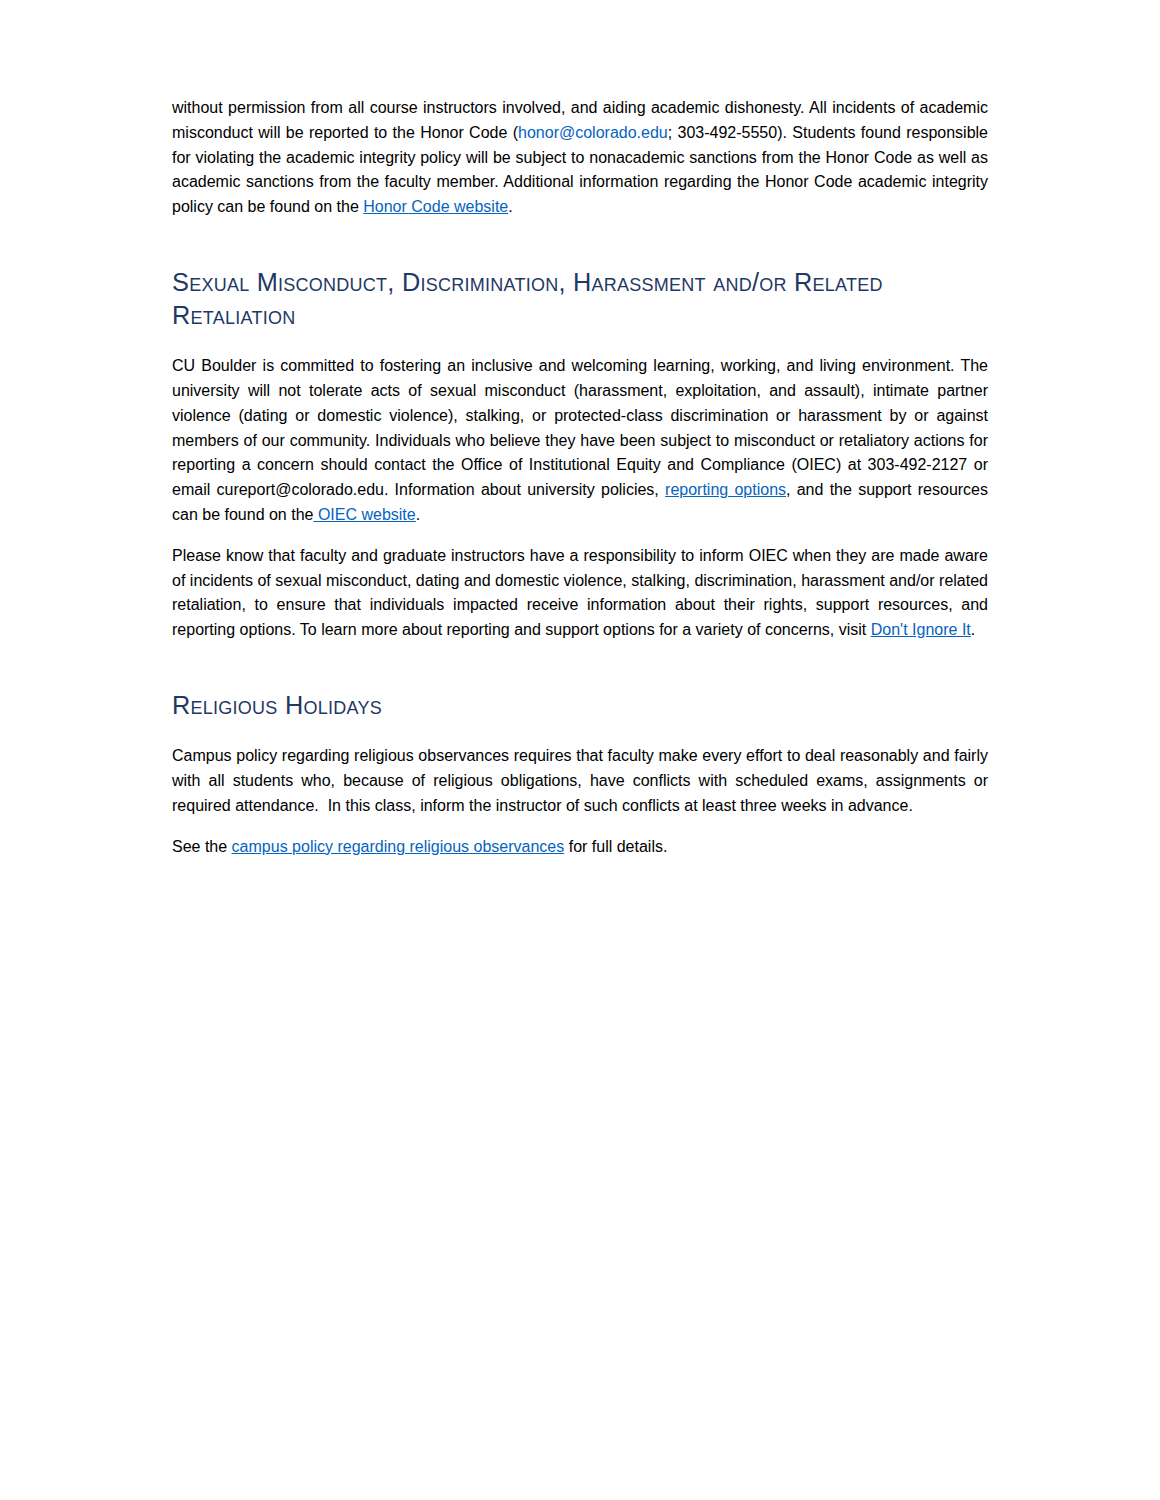without permission from all course instructors involved, and aiding academic dishonesty. All incidents of academic misconduct will be reported to the Honor Code (honor@colorado.edu; 303-492-5550). Students found responsible for violating the academic integrity policy will be subject to nonacademic sanctions from the Honor Code as well as academic sanctions from the faculty member. Additional information regarding the Honor Code academic integrity policy can be found on the Honor Code website.
Sexual Misconduct, Discrimination, Harassment and/or Related Retaliation
CU Boulder is committed to fostering an inclusive and welcoming learning, working, and living environment. The university will not tolerate acts of sexual misconduct (harassment, exploitation, and assault), intimate partner violence (dating or domestic violence), stalking, or protected-class discrimination or harassment by or against members of our community. Individuals who believe they have been subject to misconduct or retaliatory actions for reporting a concern should contact the Office of Institutional Equity and Compliance (OIEC) at 303-492-2127 or email cureport@colorado.edu. Information about university policies, reporting options, and the support resources can be found on the OIEC website.
Please know that faculty and graduate instructors have a responsibility to inform OIEC when they are made aware of incidents of sexual misconduct, dating and domestic violence, stalking, discrimination, harassment and/or related retaliation, to ensure that individuals impacted receive information about their rights, support resources, and reporting options. To learn more about reporting and support options for a variety of concerns, visit Don't Ignore It.
Religious Holidays
Campus policy regarding religious observances requires that faculty make every effort to deal reasonably and fairly with all students who, because of religious obligations, have conflicts with scheduled exams, assignments or required attendance. In this class, inform the instructor of such conflicts at least three weeks in advance.
See the campus policy regarding religious observances for full details.